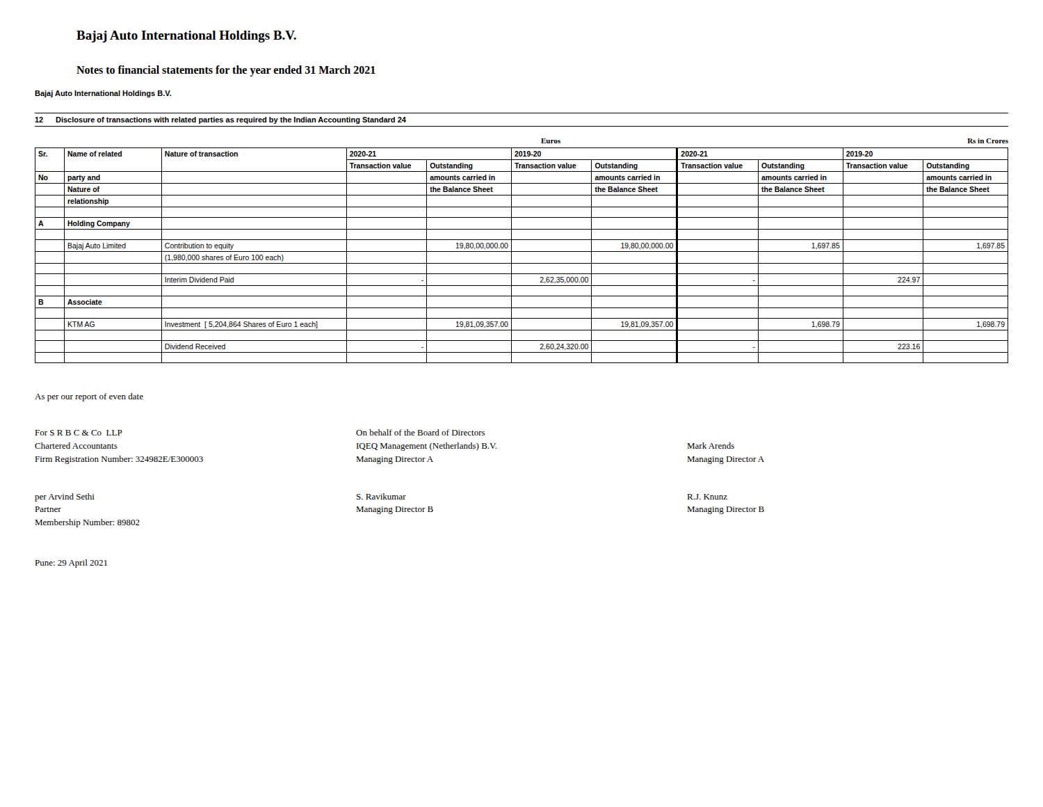Bajaj Auto International Holdings B.V.
Notes to financial statements for the year ended 31 March 2021
Bajaj Auto International Holdings B.V.
12 Disclosure of transactions with related parties as required by the Indian Accounting Standard 24
Euros Rs in Crores
| Sr. | Name of related | Nature of transaction | 2020-21 | 2019-20 | 2020-21 | 2019-20 |
| --- | --- | --- | --- | --- | --- | --- |
| Transaction value | Outstanding | Transaction value | Outstanding | Transaction value | Outstanding | Transaction value | Outstanding |
| No | party and | | | amounts carried in | | amounts carried in | | amounts carried in | | amounts carried in |
| | Nature of | | | the Balance Sheet | | the Balance Sheet | | the Balance Sheet | | the Balance Sheet |
| | relationship | | | | | | | | | |
| A | Holding Company | | | | | | | | | |
| | Bajaj Auto Limited | Contribution to equity | | 19,80,00,000.00 | | 19,80,00,000.00 | | 1,697.85 | | 1,697.85 |
| | | (1,980,000 shares of Euro 100 each) | | | | | | | | |
| | | Interim Dividend Paid | - | | 2,62,35,000.00 | | - | | 224.97 | |
| B | Associate | | | | | | | | | |
| | KTM AG | Investment [ 5,204,864 Shares of Euro 1 each] | | 19,81,09,357.00 | | 19,81,09,357.00 | | 1,698.79 | | 1,698.79 |
| | | Dividend Received | - | | 2,60,24,320.00 | | - | | 223.16 | |
As per our report of even date
| For S R B C & Co LLP Chartered Accountants Firm Registration Number: 324982E/E300003 | On behalf of the Board of Directors IQEQ Management (Netherlands) B.V. Managing Director A | Mark Arends Managing Director A |
| per Arvind Sethi Partner Membership Number: 89802 | S. Ravikumar Managing Director B | R.J. Knunz Managing Director B |
Pune: 29 April 2021